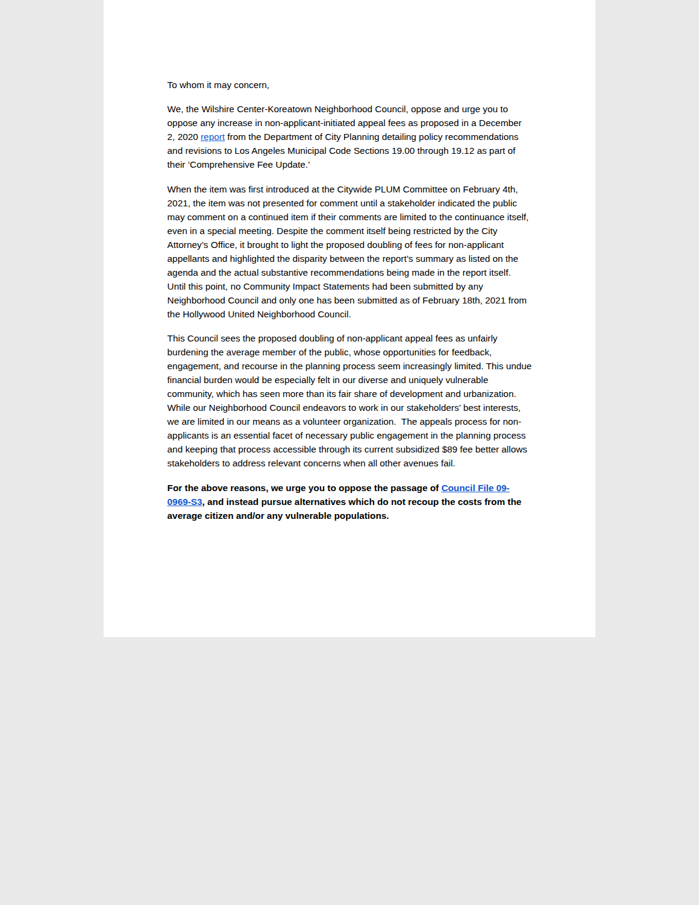To whom it may concern,
We, the Wilshire Center-Koreatown Neighborhood Council, oppose and urge you to oppose any increase in non-applicant-initiated appeal fees as proposed in a December 2, 2020 report from the Department of City Planning detailing policy recommendations and revisions to Los Angeles Municipal Code Sections 19.00 through 19.12 as part of their ‘Comprehensive Fee Update.’
When the item was first introduced at the Citywide PLUM Committee on February 4th, 2021, the item was not presented for comment until a stakeholder indicated the public may comment on a continued item if their comments are limited to the continuance itself, even in a special meeting. Despite the comment itself being restricted by the City Attorney’s Office, it brought to light the proposed doubling of fees for non-applicant appellants and highlighted the disparity between the report’s summary as listed on the agenda and the actual substantive recommendations being made in the report itself. Until this point, no Community Impact Statements had been submitted by any Neighborhood Council and only one has been submitted as of February 18th, 2021 from the Hollywood United Neighborhood Council.
This Council sees the proposed doubling of non-applicant appeal fees as unfairly burdening the average member of the public, whose opportunities for feedback, engagement, and recourse in the planning process seem increasingly limited. This undue financial burden would be especially felt in our diverse and uniquely vulnerable community, which has seen more than its fair share of development and urbanization. While our Neighborhood Council endeavors to work in our stakeholders’ best interests, we are limited in our means as a volunteer organization. The appeals process for non-applicants is an essential facet of necessary public engagement in the planning process and keeping that process accessible through its current subsidized $89 fee better allows stakeholders to address relevant concerns when all other avenues fail.
For the above reasons, we urge you to oppose the passage of Council File 09-0969-S3, and instead pursue alternatives which do not recoup the costs from the average citizen and/or any vulnerable populations.